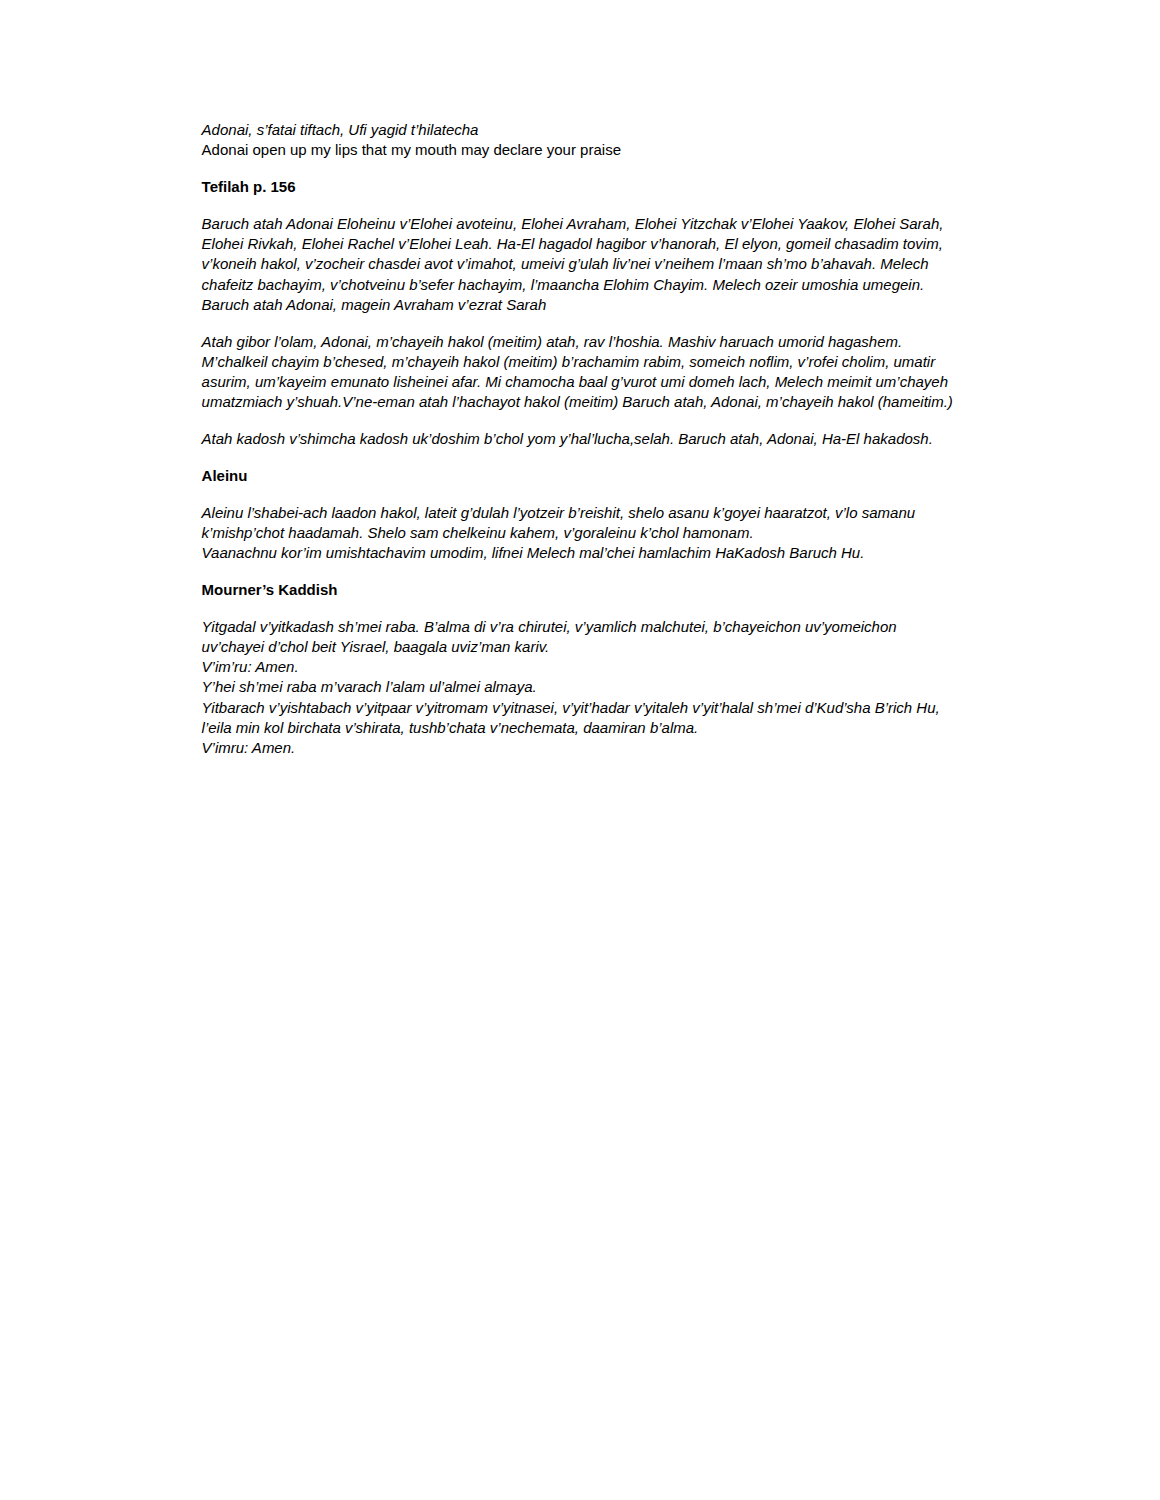Adonai, s’fatai tiftach, Ufi yagid t’hilatecha
Adonai open up my lips that my mouth may declare your praise
Tefilah p. 156
Baruch atah Adonai Eloheinu v’Elohei avoteinu, Elohei Avraham, Elohei Yitzchak v’Elohei Yaakov, Elohei Sarah, Elohei Rivkah, Elohei Rachel v’Elohei Leah. Ha-El hagadol hagibor v’hanorah, El elyon, gomeil chasadim tovim, v’koneih hakol, v’zocheir chasdei avot v’imahot, umeivi g’ulah liv’nei v’neihem l’maan sh’mo b’ahavah. Melech chafeitz bachayim, v’chotveinu b’sefer hachayim, l’maancha Elohim Chayim. Melech ozeir umoshia umegein. Baruch atah Adonai, magein Avraham v’ezrat Sarah
Atah gibor l’olam, Adonai, m’chayeih hakol (meitim) atah, rav l’hoshia. Mashiv haruach umorid hagashem. M’chalkeil chayim b’chesed, m’chayeih hakol (meitim) b’rachamim rabim, someich noflim, v’rofei cholim, umatir asurim, um’kayeim emunato lisheinei afar. Mi chamocha baal g’vurot umi domeh lach, Melech meimit um’chayeh umatzmiach y’shuah.V’ne-eman atah l’hachayot hakol (meitim) Baruch atah, Adonai, m’chayeih hakol (hameitim.)
Atah kadosh v’shimcha kadosh uk’doshim b’chol yom y’hal’lucha,selah. Baruch atah, Adonai, Ha-El hakadosh.
Aleinu
Aleinu l’shabei-ach laadon hakol, lateit g’dulah l’yotzeir b’reishit, shelo asanu k’goyei haaratzot, v’lo samanu k’mishp’chot haadamah. Shelo sam chelkeinu kahem, v’goraleinu k’chol hamonam.
Vaanachnu kor’im umishtachavim umodim, lifnei Melech mal’chei hamlachim HaKadosh Baruch Hu.
Mourner’s Kaddish
Yitgadal v’yitkadash sh’mei raba. B’alma di v’ra chirutei, v’yamlich malchutei, b’chayeichon uv’yomeichon uv’chayei d’chol beit Yisrael, baagala uviz’man kariv.
V’im’ru: Amen.
Y’hei sh’mei raba m’varach l’alam ul’almei almaya.
Yitbarach v’yishtabach v’yitpaar v’yitromam v’yitnasei, v’yit’hadar v’yitaleh v’yit’halal sh’mei d’Kud’sha B’rich Hu, l’eila min kol birchata v’shirata, tushb’chata v’nechemata, daamiran b’alma.
V’imru: Amen.